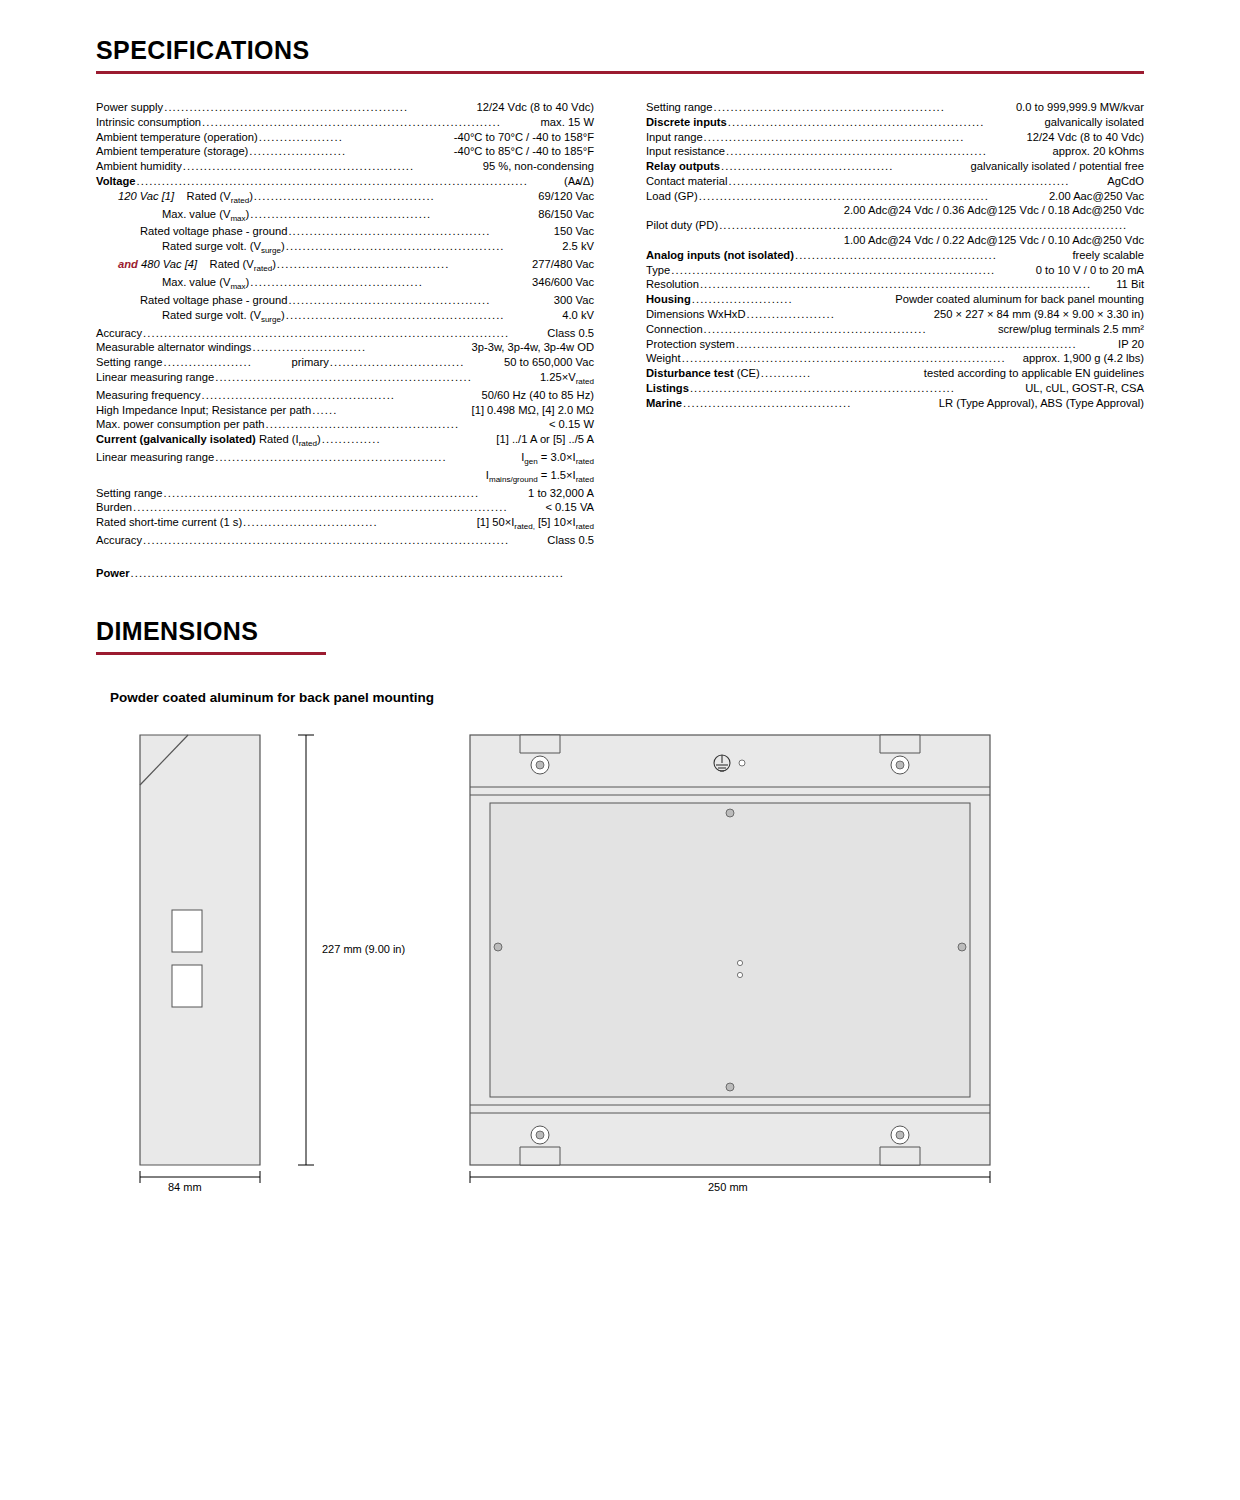SPECIFICATIONS
Power supply.......................................................... 12/24 Vdc (8 to 40 Vdc)
Intrinsic consumption....................................................................... max. 15 W
Ambient temperature (operation)....................-40°C to 70°C / -40 to 158°F
Ambient temperature (storage).......................-40°C to 85°C / -40 to 185°F
Ambient humidity....................................................... 95 %, non-condensing
Voltage.............................................................................................(🗛/Δ)
120 Vac [1] Rated (Vrated)........................................... 69/120 Vac
Max. value (Vmax)........................................... 86/150 Vac
Rated voltage phase - ground................................................ 150 Vac
Rated surge volt. (Vsurge).................................................... 2.5 kV
and 480 Vac [4] Rated (Vrated)......................................... 277/480 Vac
Max. value (Vmax)......................................... 346/600 Vac
Rated voltage phase - ground................................................ 300 Vac
Rated surge volt. (Vsurge).................................................... 4.0 kV
Accuracy....................................................................................... Class 0.5
Measurable alternator windings........................... 3p-3w, 3p-4w, 3p-4w OD
Setting range..................... primary................................ 50 to 650,000 Vac
Linear measuring range............................................................. 1.25×Vrated
Measuring frequency.............................................. 50/60 Hz (40 to 85 Hz)
High Impedance Input; Resistance per path......[1] 0.498 MΩ, [4] 2.0 MΩ
Max. power consumption per path..............................................< 0.15 W
Current (galvanically isolated) Rated (Irated)..............[1] ../1 A or [5] ../5 A
Linear measuring range....................................................... Igen = 3.0×Irated
Imains/ground = 1.5×Irated
Setting range........................................................................... 1 to 32,000 A
Burden.........................................................................................< 0.15 VA
Rated short-time current (1 s)................................[1] 50×Irated, [5] 10×Irated
Accuracy....................................................................................... Class 0.5
Power.......................................................................................................
Setting range....................................................... 0.0 to 999,999.9 MW/kvar
Discrete inputs............................................................. galvanically isolated
Input range.............................................................. 12/24 Vdc (8 to 40 Vdc)
Input resistance.............................................................. approx. 20 kOhms
Relay outputs......................................... galvanically isolated / potential free
Contact material................................................................................. AgCdO
Load (GP)..................................................................... 2.00 Aac@250 Vac
2.00 Adc@24 Vdc / 0.36 Adc@125 Vdc / 0.18 Adc@250 Vdc
Pilot duty (PD).................................................................................................
1.00 Adc@24 Vdc / 0.22 Adc@125 Vdc / 0.10 Adc@250 Vdc
Analog inputs (not isolated)................................................ freely scalable
Type............................................................................. 0 to 10 V / 0 to 20 mA
Resolution............................................................................................. 11 Bit
Housing........................ Powder coated aluminum for back panel mounting
Dimensions WxHxD..................... 250 × 227 × 84 mm (9.84 × 9.00 × 3.30 in)
Connection..................................................... screw/plug terminals 2.5 mm²
Protection system................................................................................. IP 20
Weight............................................................................. approx. 1,900 g (4.2 lbs)
Disturbance test (CE)............ tested according to applicable EN guidelines
Listings............................................................... UL, cUL, GOST-R, CSA
Marine........................................ LR (Type Approval), ABS (Type Approval)
DIMENSIONS
Powder coated aluminum for back panel mounting
227 mm (9.00 in) 84 mm (3.30 in)
250 mm (9.84 in)